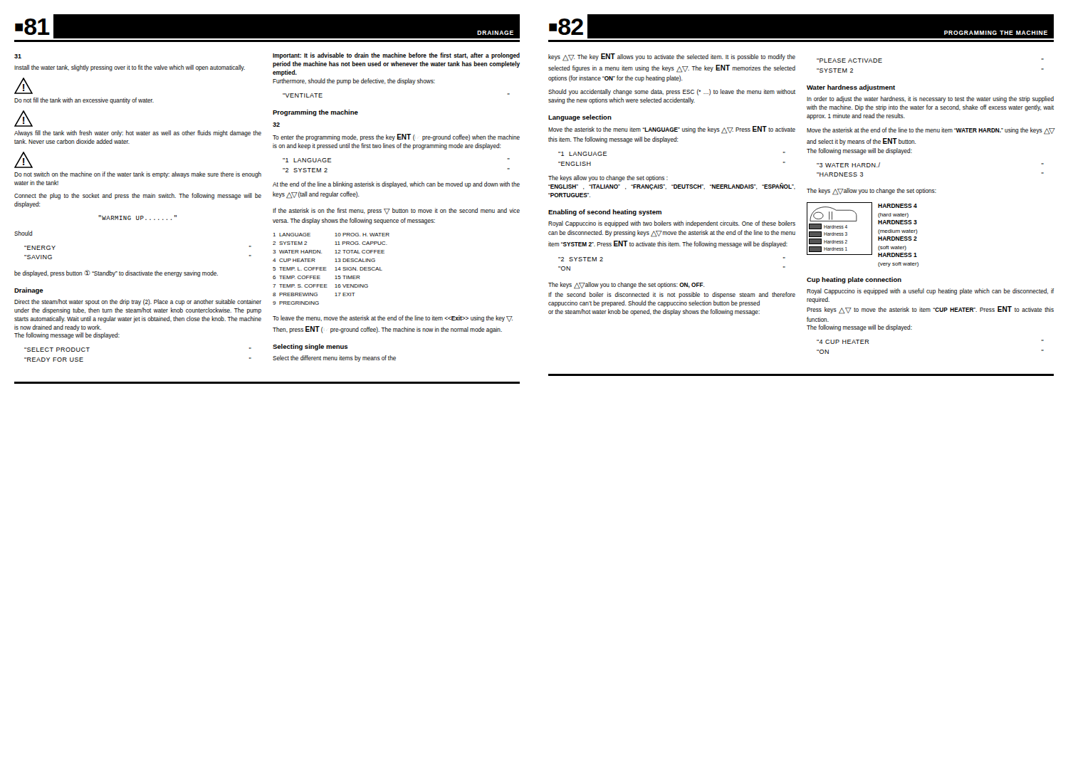81
DRAINAGE
31
Install the water tank, slightly pressing over it to fit the valve which will open automatically.
!
Do not fill the tank with an excessive quantity of water.
!
Always fill the tank with fresh water only: hot water as well as other fluids might damage the tank. Never use carbon dioxide added water.
!
Do not switch on the machine on if the water tank is empty: always make sure there is enough water in the tank!
Connect the plug to the socket and press the main switch. The following message will be displayed:
"WARMING UP......."
Should
"ENERGY"
"SAVING"
be displayed, press button ① “Standby” to disactivate the energy saving mode.
Drainage
Direct the steam/hot water spout on the drip tray (2). Place a cup or another suitable container under the dispensing tube, then turn the steam/hot water knob counterclockwise. The pump starts automatically. Wait until a regular water jet is obtained, then close the knob. The machine is now drained and ready to work.
The following message will be displayed:
"SELECT PRODUCT"
"READY FOR USE"
Important: It is advisable to drain the machine before the first start, after a prolonged period the machine has not been used or whenever the water tank has been completely emptied.
Furthermore, should the pump be defective, the display shows:
"VENTILATE"
Programming the machine
32
To enter the programming mode, press the key ENT (☞ pre-ground coffee) when the machine is on and keep it pressed until the first two lines of the programming mode are displayed:
"1 LANGUAGE"
"2 SYSTEM 2"
At the end of the line a blinking asterisk is displayed, which can be moved up and down with the keys △▽ (tall and regular coffee).
If the asterisk is on the first menu, press ▽ button to move it on the second menu and vice versa. The display shows the following sequence of messages:
1 LANGUAGE
2 SYSTEM 2
3 WATER HARDN.
4 CUP HEATER
5 TEMP. L. COFFEE
6 TEMP. COFFEE
7 TEMP. S. COFFEE
8 PREBREWING
9 PREGRINDING
10 PROG. H. WATER
11 PROG. CAPPUC.
12 TOTAL COFFEE
13 DESCALING
14 SIGN. DESCAL
15 TIMER
16 VENDING
17 EXIT
To leave the menu, move the asterisk at the end of the line to item <<Exit>> using the key ▽.
Then, press ENT (☞ pre-ground coffee). The machine is now in the normal mode again.
Selecting single menus
Select the different menu items by means of the
82
PROGRAMMING THE MACHINE
keys △▽. The key ENT allows you to activate the selected item. It is possible to modify the selected figures in a menu item using the keys △▽. The key ENT memorizes the selected options (for instance “ON” for the cup heating plate).
Should you accidentally change some data, press ESC (* …) to leave the menu item without saving the new options which were selected accidentally.
Language selection
Move the asterisk to the menu item “LANGUAGE” using the keys △▽. Press ENT to activate this item. The following message will be displayed:
"1 LANGUAGE"
"ENGLISH"
The keys allow you to change the set options :
“ENGLISH” , “ITALIANO” , “FRANÇAIS”, “DEUTSCH”, “NEERLANDAIS”, “ESPAÑOL”, “PORTUGUES”.
Enabling of second heating system
Royal Cappuccino is equipped with two boilers with independent circuits. One of these boilers can be disconnected. By pressing keys △▽ move the asterisk at the end of the line to the menu item “SYSTEM 2”. Press ENT to activate this item. The following message will be displayed:
"2 SYSTEM 2"
"ON"
The keys △▽ allow you to change the set options: ON, OFF.
If the second boiler is disconnected it is not possible to dispense steam and therefore cappuccino can’t be prepared. Should the cappuccino selection button be pressed
or the steam/hot water knob be opened, the display shows the following message:
"PLEASE ACTIVADE"
"SYSTEM 2"
Water hardness adjustment
In order to adjust the water hardness, it is necessary to test the water using the strip supplied with the machine. Dip the strip into the water for a second, shake off excess water gently, wait approx. 1 minute and read the results.
Move the asterisk at the end of the line to the menu item “WATER HARDN.” using the keys △▽ and select it by means of the ENT button.
The following message will be displayed:
"3 WATER HARDN./"
"HARDNESS 3"
The keys △▽ allow you to change the set options:
Hardness 4
Hardness 3
Hardness 2
Hardness 1
HARDNESS 4
(hard water)
HARDNESS 3
(medium water)
HARDNESS 2
(soft water)
HARDNESS 1
(very soft water)
Cup heating plate connection
Royal Cappuccino is equipped with a useful cup heating plate which can be disconnected, if required.
Press keys △▽ to move the asterisk to item “CUP HEATER”. Press ENT to activate this function.
The following message will be displayed:
"4 CUP HEATER"
"ON"